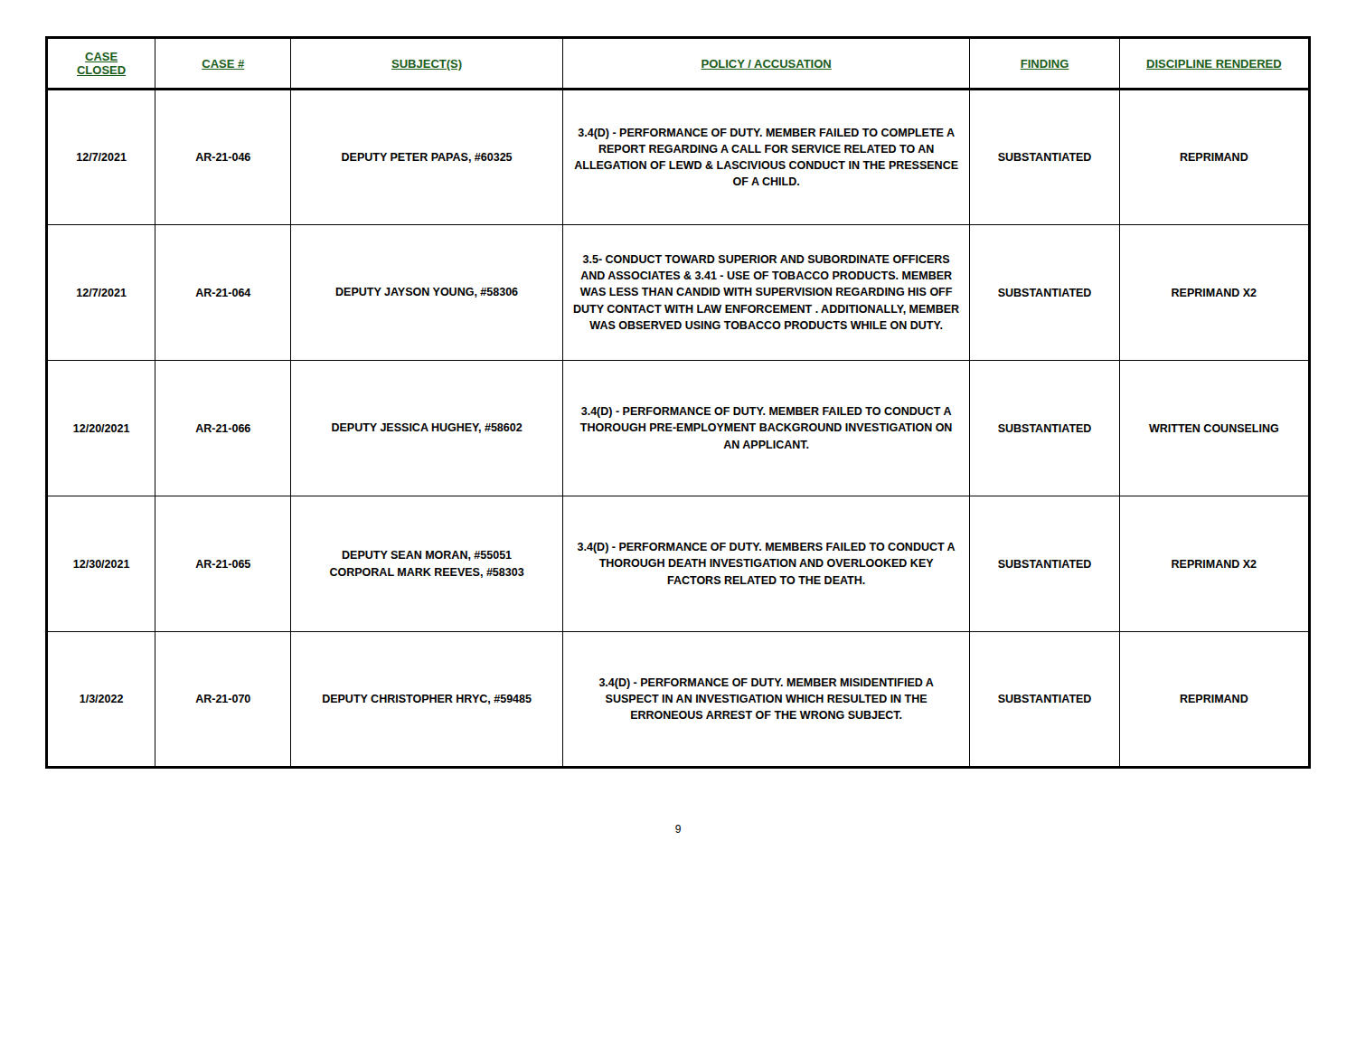| CASE CLOSED | CASE # | SUBJECT(S) | POLICY / ACCUSATION | FINDING | DISCIPLINE RENDERED |
| --- | --- | --- | --- | --- | --- |
| 12/7/2021 | AR-21-046 | DEPUTY PETER PAPAS, #60325 | 3.4(D) - PERFORMANCE OF DUTY. MEMBER FAILED TO COMPLETE A REPORT REGARDING A CALL FOR SERVICE RELATED TO AN ALLEGATION OF LEWD & LASCIVIOUS CONDUCT IN THE PRESSENCE OF A CHILD. | SUBSTANTIATED | REPRIMAND |
| 12/7/2021 | AR-21-064 | DEPUTY JAYSON YOUNG, #58306 | 3.5- CONDUCT TOWARD SUPERIOR AND SUBORDINATE OFFICERS AND ASSOCIATES & 3.41 - USE OF TOBACCO PRODUCTS. MEMBER WAS LESS THAN CANDID WITH SUPERVISION REGARDING HIS OFF DUTY CONTACT WITH LAW ENFORCEMENT . ADDITIONALLY, MEMBER WAS OBSERVED USING TOBACCO PRODUCTS WHILE ON DUTY. | SUBSTANTIATED | REPRIMAND X2 |
| 12/20/2021 | AR-21-066 | DEPUTY JESSICA HUGHEY, #58602 | 3.4(D) - PERFORMANCE OF DUTY. MEMBER FAILED TO CONDUCT A THOROUGH PRE-EMPLOYMENT BACKGROUND INVESTIGATION ON AN APPLICANT. | SUBSTANTIATED | WRITTEN COUNSELING |
| 12/30/2021 | AR-21-065 | DEPUTY SEAN MORAN, #55051 CORPORAL MARK REEVES, #58303 | 3.4(D) - PERFORMANCE OF DUTY. MEMBERS FAILED TO CONDUCT A THOROUGH DEATH INVESTIGATION AND OVERLOOKED KEY FACTORS RELATED TO THE DEATH. | SUBSTANTIATED | REPRIMAND X2 |
| 1/3/2022 | AR-21-070 | DEPUTY CHRISTOPHER HRYC, #59485 | 3.4(D) - PERFORMANCE OF DUTY. MEMBER MISIDENTIFIED A SUSPECT IN AN INVESTIGATION WHICH RESULTED IN THE ERRONEOUS ARREST OF THE WRONG SUBJECT. | SUBSTANTIATED | REPRIMAND |
9